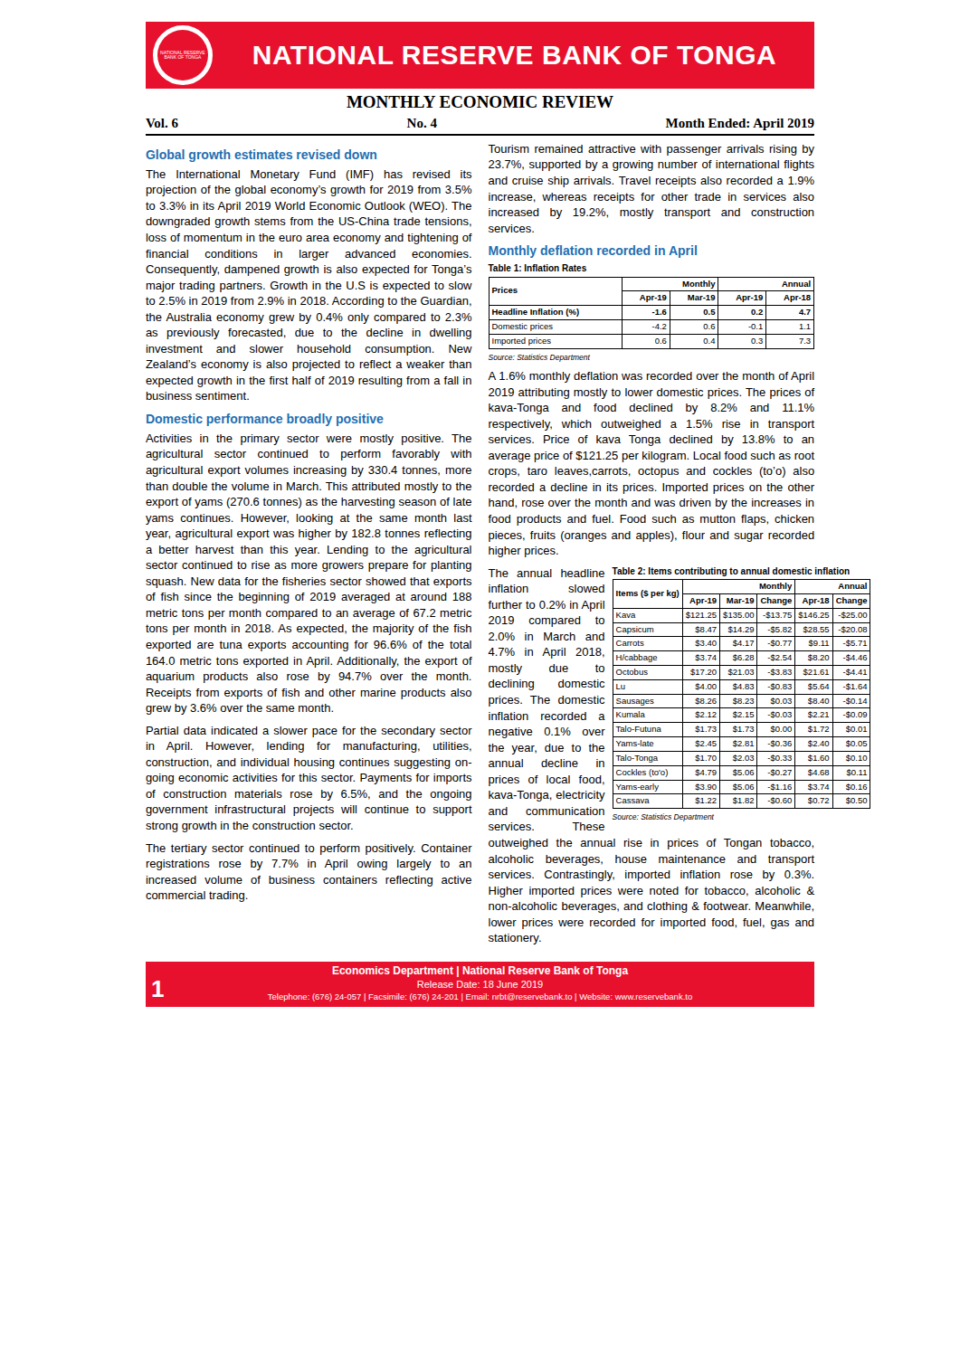NATIONAL RESERVE BANK OF TONGA
NATIONAL RESERVE BANK OF TONGA
MONTHLY ECONOMIC REVIEW
Vol. 6 No. 4 Month Ended: April 2019
Global growth estimates revised down
The International Monetary Fund (IMF) has revised its projection of the global economy’s growth for 2019 from 3.5% to 3.3% in its April 2019 World Economic Outlook (WEO). The downgraded growth stems from the US-China trade tensions, loss of momentum in the euro area economy and tightening of financial conditions in larger advanced economies. Consequently, dampened growth is also expected for Tonga’s major trading partners. Growth in the U.S is expected to slow to 2.5% in 2019 from 2.9% in 2018. According to the Guardian, the Australia economy grew by 0.4% only compared to 2.3% as previously forecasted, due to the decline in dwelling investment and slower household consumption. New Zealand’s economy is also projected to reflect a weaker than expected growth in the first half of 2019 resulting from a fall in business sentiment.
Domestic performance broadly positive
Activities in the primary sector were mostly positive. The agricultural sector continued to perform favorably with agricultural export volumes increasing by 330.4 tonnes, more than double the volume in March. This attributed mostly to the export of yams (270.6 tonnes) as the harvesting season of late yams continues. However, looking at the same month last year, agricultural export was higher by 182.8 tonnes reflecting a better harvest than this year. Lending to the agricultural sector continued to rise as more growers prepare for planting squash. New data for the fisheries sector showed that exports of fish since the beginning of 2019 averaged at around 188 metric tons per month compared to an average of 67.2 metric tons per month in 2018. As expected, the majority of the fish exported are tuna exports accounting for 96.6% of the total 164.0 metric tons exported in April. Additionally, the export of aquarium products also rose by 94.7% over the month. Receipts from exports of fish and other marine products also grew by 3.6% over the same month.
Partial data indicated a slower pace for the secondary sector in April. However, lending for manufacturing, utilities, construction, and individual housing continues suggesting on-going economic activities for this sector. Payments for imports of construction materials rose by 6.5%, and the ongoing government infrastructural projects will continue to support strong growth in the construction sector.
The tertiary sector continued to perform positively. Container registrations rose by 7.7% in April owing largely to an increased volume of business containers reflecting active commercial trading.
Tourism remained attractive with passenger arrivals rising by 23.7%, supported by a growing number of international flights and cruise ship arrivals. Travel receipts also recorded a 1.9% increase, whereas receipts for other trade in services also increased by 19.2%, mostly transport and construction services.
Monthly deflation recorded in April
Table 1: Inflation Rates
| Prices | Monthly | Annual |
| --- | --- | --- |
| Apr-19 | Mar-19 | Apr-19 | Apr-18 |
| Headline Inflation (%) | -1.6 | 0.5 | 0.2 | 4.7 |
| Domestic prices | -4.2 | 0.6 | -0.1 | 1.1 |
| Imported prices | 0.6 | 0.4 | 0.3 | 7.3 |
Source: Statistics Department
A 1.6% monthly deflation was recorded over the month of April 2019 attributing mostly to lower domestic prices. The prices of kava-Tonga and food declined by 8.2% and 11.1% respectively, which outweighed a 1.5% rise in transport services. Price of kava Tonga declined by 13.8% to an average price of $121.25 per kilogram. Local food such as root crops, taro leaves,carrots, octopus and cockles (to’o) also recorded a decline in its prices. Imported prices on the other hand, rose over the month and was driven by the increases in food products and fuel. Food such as mutton flaps, chicken pieces, fruits (oranges and apples), flour and sugar recorded higher prices.
Table 2: Items contributing to annual domestic inflation
| Items ($ per kg) | Monthly | Annual |
| --- | --- | --- |
| Apr-19 | Mar-19 | Change | Apr-18 | Change |
| Kava | $121.25 | $135.00 | -$13.75 | $146.25 | -$25.00 |
| Capsicum | $8.47 | $14.29 | -$5.82 | $28.55 | -$20.08 |
| Carrots | $3.40 | $4.17 | -$0.77 | $9.11 | -$5.71 |
| H/cabbage | $3.74 | $6.28 | -$2.54 | $8.20 | -$4.46 |
| Octobus | $17.20 | $21.03 | -$3.83 | $21.61 | -$4.41 |
| Lu | $4.00 | $4.83 | -$0.83 | $5.64 | -$1.64 |
| Sausages | $8.26 | $8.23 | $0.03 | $8.40 | -$0.14 |
| Kumala | $2.12 | $2.15 | -$0.03 | $2.21 | -$0.09 |
| Talo-Futuna | $1.73 | $1.73 | $0.00 | $1.72 | $0.01 |
| Yams-late | $2.45 | $2.81 | -$0.36 | $2.40 | $0.05 |
| Talo-Tonga | $1.70 | $2.03 | -$0.33 | $1.60 | $0.10 |
| Cockles (to'o) | $4.79 | $5.06 | -$0.27 | $4.68 | $0.11 |
| Yams-early | $3.90 | $5.06 | -$1.16 | $3.74 | $0.16 |
| Cassava | $1.22 | $1.82 | -$0.60 | $0.72 | $0.50 |
Source: Statistics Department
The annual headline inflation slowed further to 0.2% in April 2019 compared to 2.0% in March and 4.7% in April 2018, mostly due to declining domestic prices. The domestic inflation recorded a negative 0.1% over the year, due to the annual decline in prices of local food, kava-Tonga, electricity and communication services. These outweighed the annual rise in prices of Tongan tobacco, alcoholic beverages, house maintenance and transport services. Contrastingly, imported inflation rose by 0.3%. Higher imported prices were noted for tobacco, alcoholic & non-alcoholic beverages, and clothing & footwear. Meanwhile, lower prices were recorded for imported food, fuel, gas and stationery.
Economics Department | National Reserve Bank of Tonga
Release Date: 18 June 2019
Telephone: (676) 24-057 | Facsimile: (676) 24-201 | Email: nrbt@reservebank.to | Website: www.reservebank.to
1